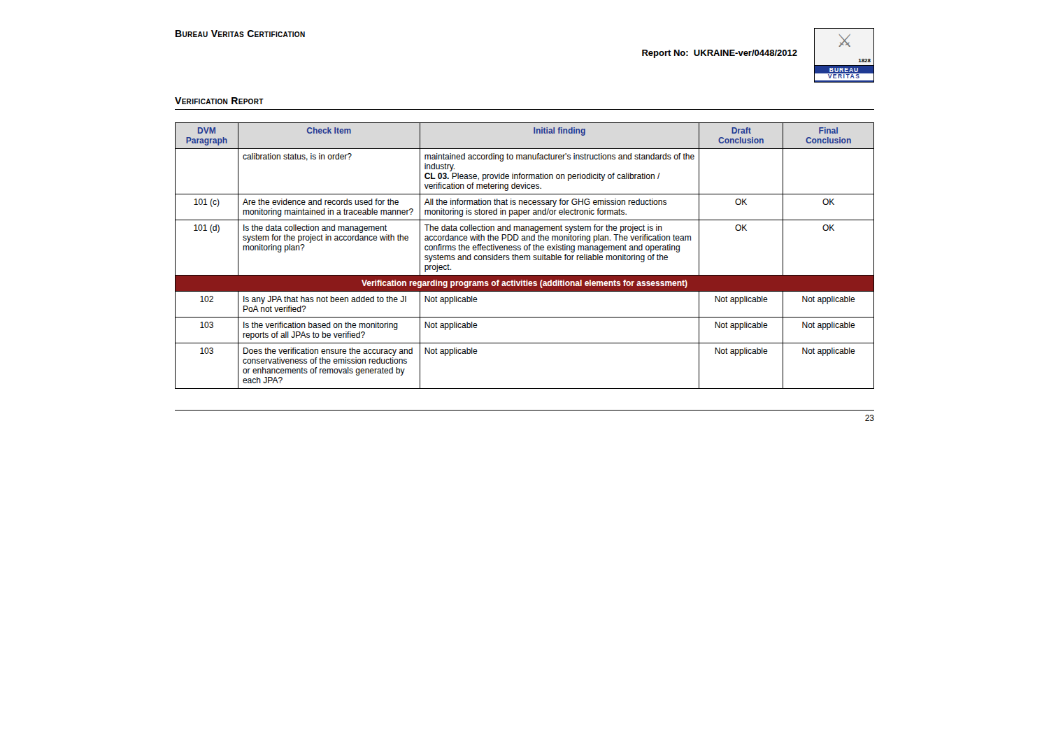Bureau Veritas Certification
Report No: UKRAINE-ver/0448/2012
⚔
1828
BUREAU VERITAS
Verification Report
| DVM Paragraph | Check Item | Initial finding | Draft Conclusion | Final Conclusion |
| --- | --- | --- | --- | --- |
| | calibration status, is in order? | maintained according to manufacturer's instructions and standards of the industry. CL 03. Please, provide information on periodicity of calibration / verification of metering devices. | | |
| 101 (c) | Are the evidence and records used for the monitoring maintained in a traceable manner? | All the information that is necessary for GHG emission reductions monitoring is stored in paper and/or electronic formats. | OK | OK |
| 101 (d) | Is the data collection and management system for the project in accordance with the monitoring plan? | The data collection and management system for the project is in accordance with the PDD and the monitoring plan. The verification team confirms the effectiveness of the existing management and operating systems and considers them suitable for reliable monitoring of the project. | OK | OK |
| Verification regarding programs of activities (additional elements for assessment) |
| 102 | Is any JPA that has not been added to the JI PoA not verified? | Not applicable | Not applicable | Not applicable |
| 103 | Is the verification based on the monitoring reports of all JPAs to be verified? | Not applicable | Not applicable | Not applicable |
| 103 | Does the verification ensure the accuracy and conservativeness of the emission reductions or enhancements of removals generated by each JPA? | Not applicable | Not applicable | Not applicable |
23